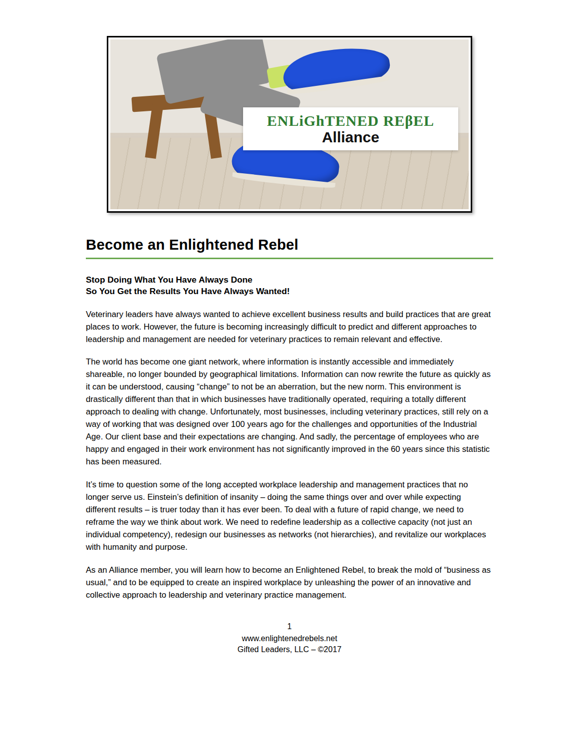ENLiGhTENED REβEL
Alliance
Become an Enlightened Rebel
Stop Doing What You Have Always Done
So You Get the Results You Have Always Wanted!
Veterinary leaders have always wanted to achieve excellent business results and build practices that are great places to work. However, the future is becoming increasingly difficult to predict and different approaches to leadership and management are needed for veterinary practices to remain relevant and effective.
The world has become one giant network, where information is instantly accessible and immediately shareable, no longer bounded by geographical limitations. Information can now rewrite the future as quickly as it can be understood, causing “change” to not be an aberration, but the new norm. This environment is drastically different than that in which businesses have traditionally operated, requiring a totally different approach to dealing with change. Unfortunately, most businesses, including veterinary practices, still rely on a way of working that was designed over 100 years ago for the challenges and opportunities of the Industrial Age. Our client base and their expectations are changing. And sadly, the percentage of employees who are happy and engaged in their work environment has not significantly improved in the 60 years since this statistic has been measured.
It’s time to question some of the long accepted workplace leadership and management practices that no longer serve us. Einstein’s definition of insanity – doing the same things over and over while expecting different results – is truer today than it has ever been. To deal with a future of rapid change, we need to reframe the way we think about work. We need to redefine leadership as a collective capacity (not just an individual competency), redesign our businesses as networks (not hierarchies), and revitalize our workplaces with humanity and purpose.
As an Alliance member, you will learn how to become an Enlightened Rebel, to break the mold of “business as usual,” and to be equipped to create an inspired workplace by unleashing the power of an innovative and collective approach to leadership and veterinary practice management.
1
www.enlightenedrebels.net
Gifted Leaders, LLC – ©2017